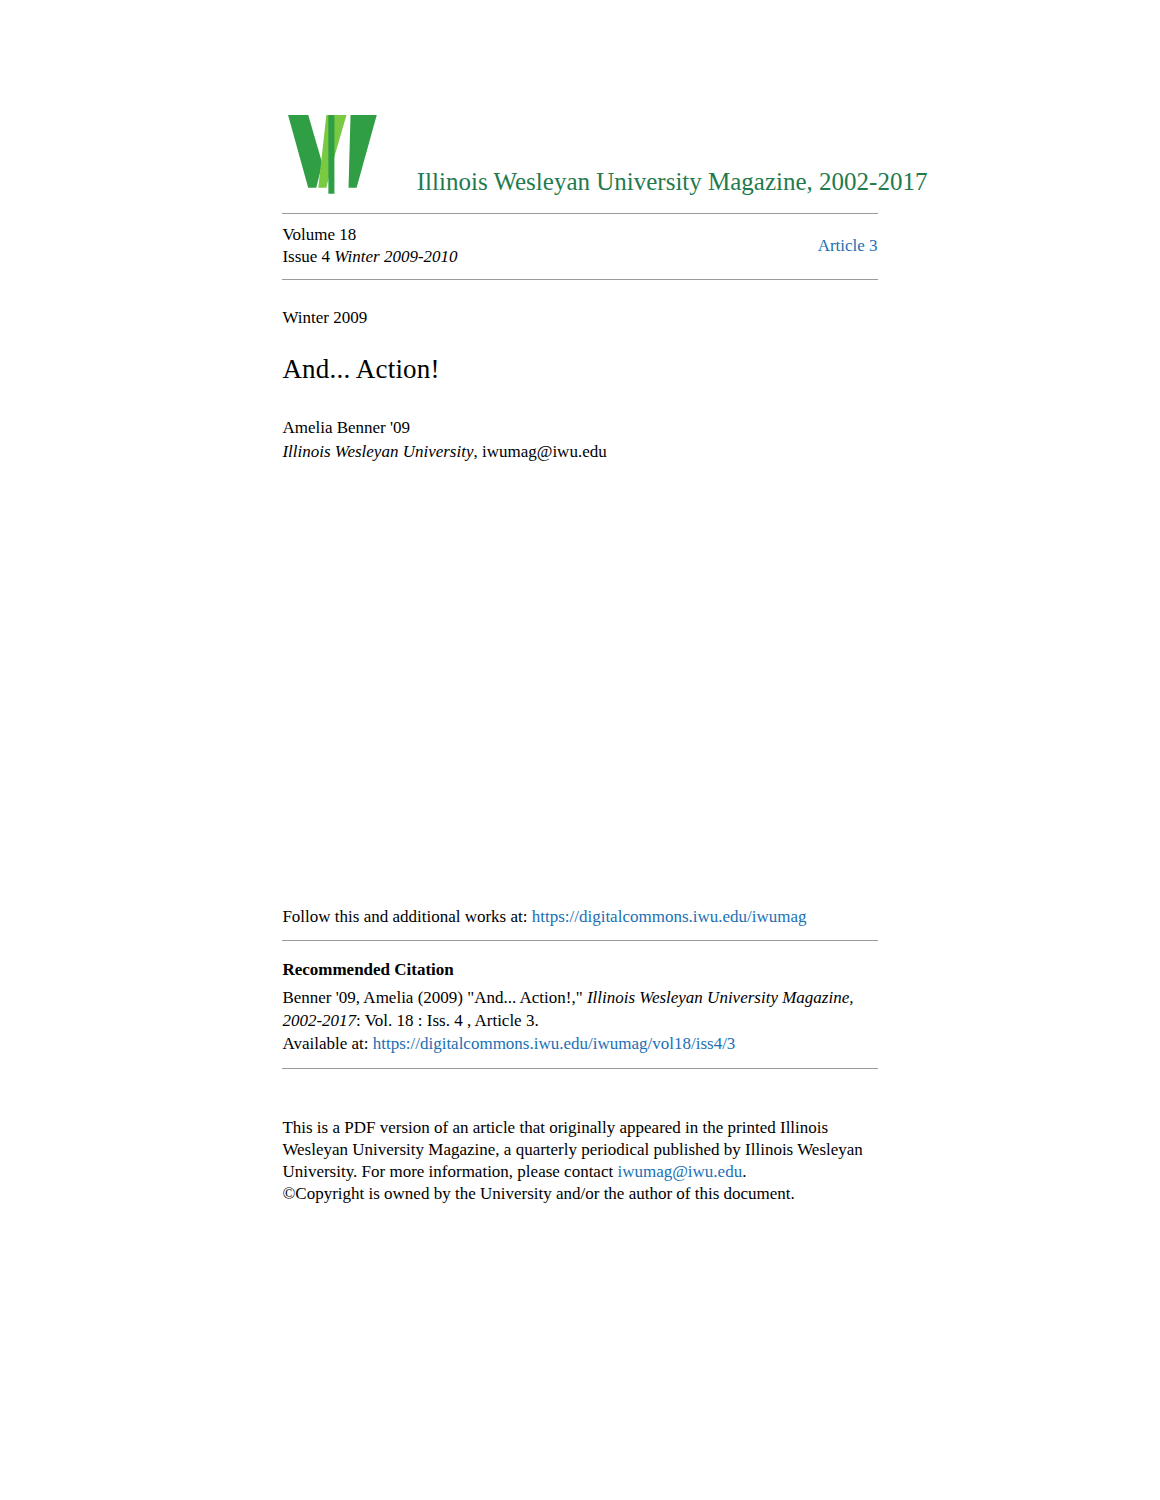Illinois Wesleyan University Magazine, 2002-2017
Volume 18
Issue 4 Winter 2009-2010
Article 3
Winter 2009
And... Action!
Amelia Benner '09
Illinois Wesleyan University, iwumag@iwu.edu
Follow this and additional works at: https://digitalcommons.iwu.edu/iwumag
Recommended Citation
Benner '09, Amelia (2009) "And... Action!," Illinois Wesleyan University Magazine, 2002-2017: Vol. 18 : Iss. 4 , Article 3.
Available at: https://digitalcommons.iwu.edu/iwumag/vol18/iss4/3
This is a PDF version of an article that originally appeared in the printed Illinois Wesleyan University Magazine, a quarterly periodical published by Illinois Wesleyan University. For more information, please contact iwumag@iwu.edu.
©Copyright is owned by the University and/or the author of this document.